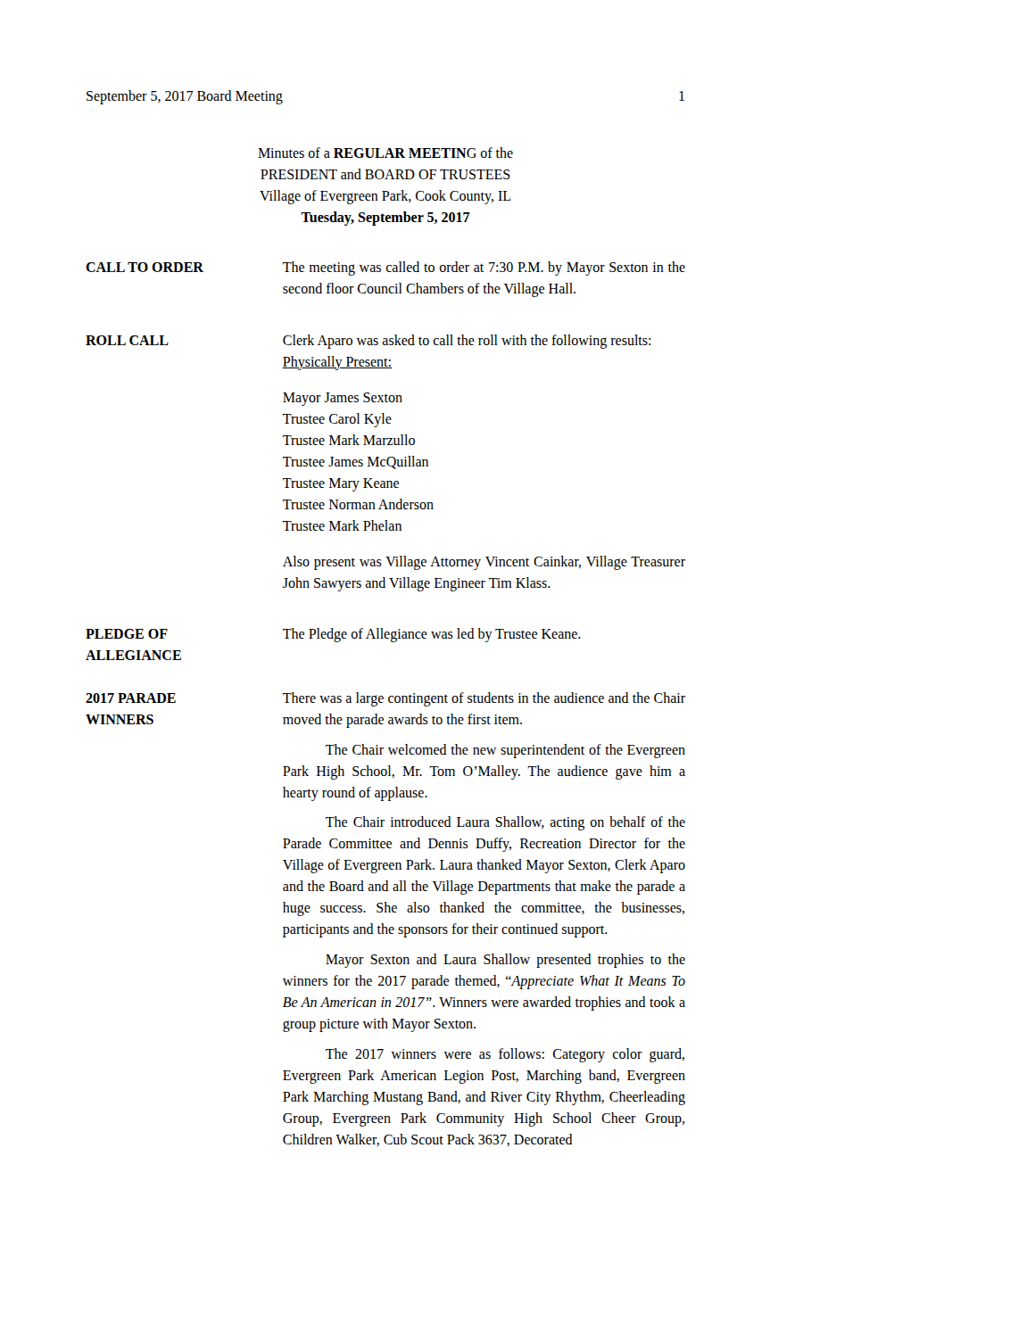September 5, 2017 Board Meeting
1
Minutes of a REGULAR MEETING of the PRESIDENT and BOARD OF TRUSTEES Village of Evergreen Park, Cook County, IL Tuesday, September 5, 2017
CALL TO ORDER
The meeting was called to order at 7:30 P.M. by Mayor Sexton in the second floor Council Chambers of the Village Hall.
ROLL CALL
Clerk Aparo was asked to call the roll with the following results:
Physically Present:
Mayor James Sexton
Trustee Carol Kyle
Trustee Mark Marzullo
Trustee James McQuillan
Trustee Mary Keane
Trustee Norman Anderson
Trustee Mark Phelan
Also present was Village Attorney Vincent Cainkar, Village Treasurer John Sawyers and Village Engineer Tim Klass.
PLEDGE OF
ALLEGIANCE
The Pledge of Allegiance was led by Trustee Keane.
2017 PARADE
WINNERS
There was a large contingent of students in the audience and the Chair moved the parade awards to the first item.
The Chair welcomed the new superintendent of the Evergreen Park High School, Mr. Tom O’Malley. The audience gave him a hearty round of applause.
The Chair introduced Laura Shallow, acting on behalf of the Parade Committee and Dennis Duffy, Recreation Director for the Village of Evergreen Park. Laura thanked Mayor Sexton, Clerk Aparo and the Board and all the Village Departments that make the parade a huge success. She also thanked the committee, the businesses, participants and the sponsors for their continued support.
Mayor Sexton and Laura Shallow presented trophies to the winners for the 2017 parade themed, “Appreciate What It Means To Be An American in 2017”. Winners were awarded trophies and took a group picture with Mayor Sexton.
The 2017 winners were as follows: Category color guard, Evergreen Park American Legion Post, Marching band, Evergreen Park Marching Mustang Band, and River City Rhythm, Cheerleading Group, Evergreen Park Community High School Cheer Group, Children Walker, Cub Scout Pack 3637, Decorated